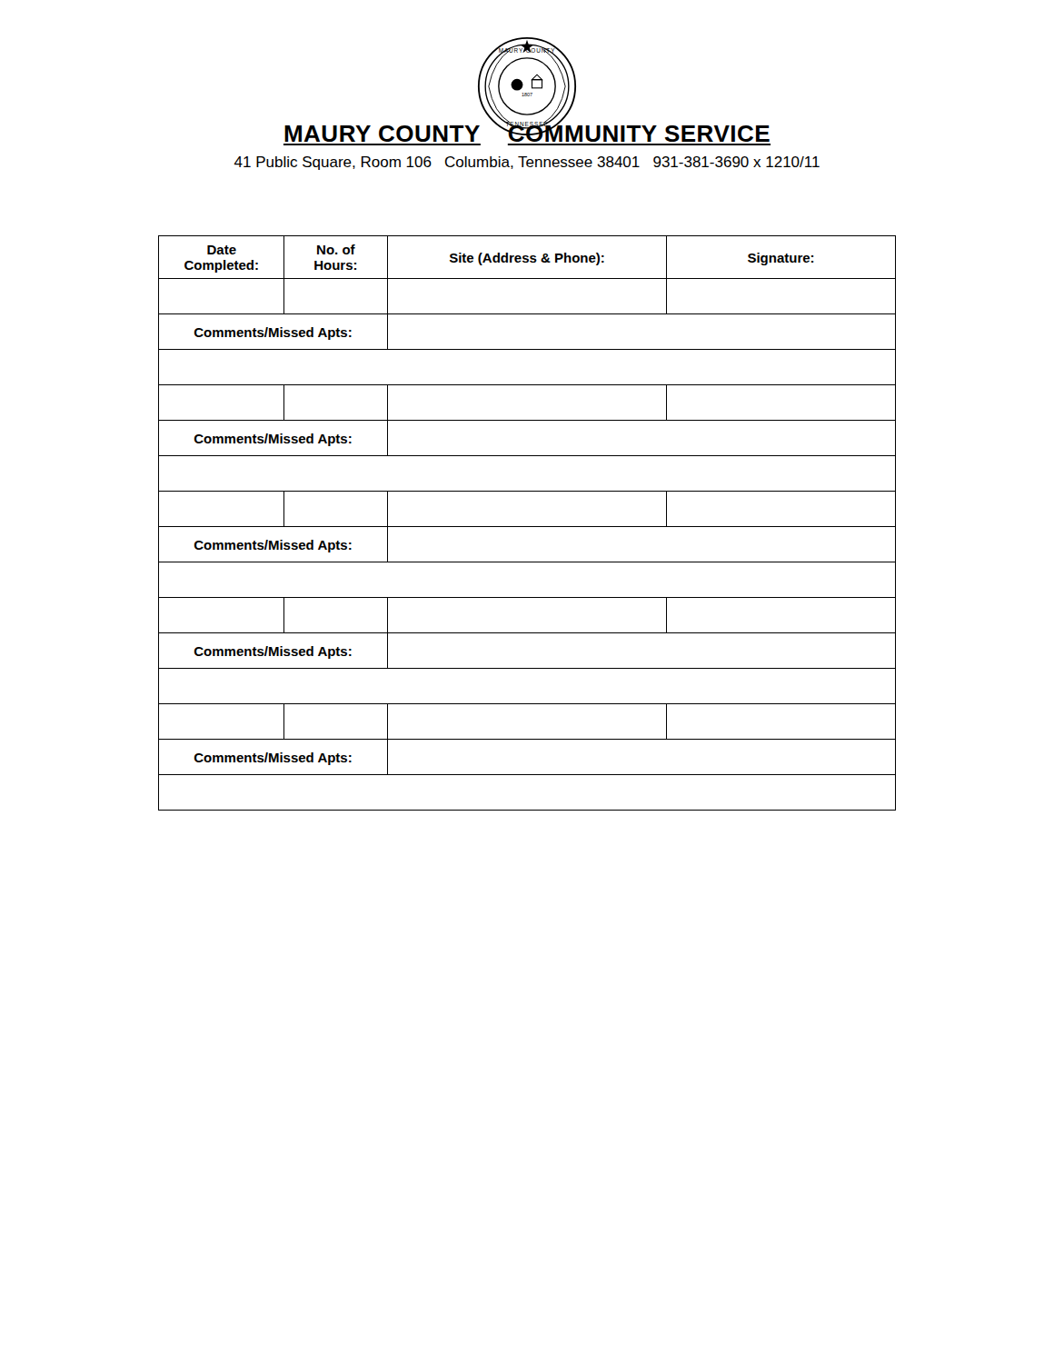MAURY COUNTY TENNESSEE 1807
MAURY COUNTY
COMMUNITY SERVICE
41 Public Square, Room 106 Columbia, Tennessee 38401 931-381-3690 x 1210/11
| Date Completed: | No. of Hours: | Site (Address & Phone): | Signature: |
| --- | --- | --- | --- |
| Comments/Missed Apts: | |
| Comments/Missed Apts: | |
| Comments/Missed Apts: | |
| Comments/Missed Apts: | |
| Comments/Missed Apts: | |